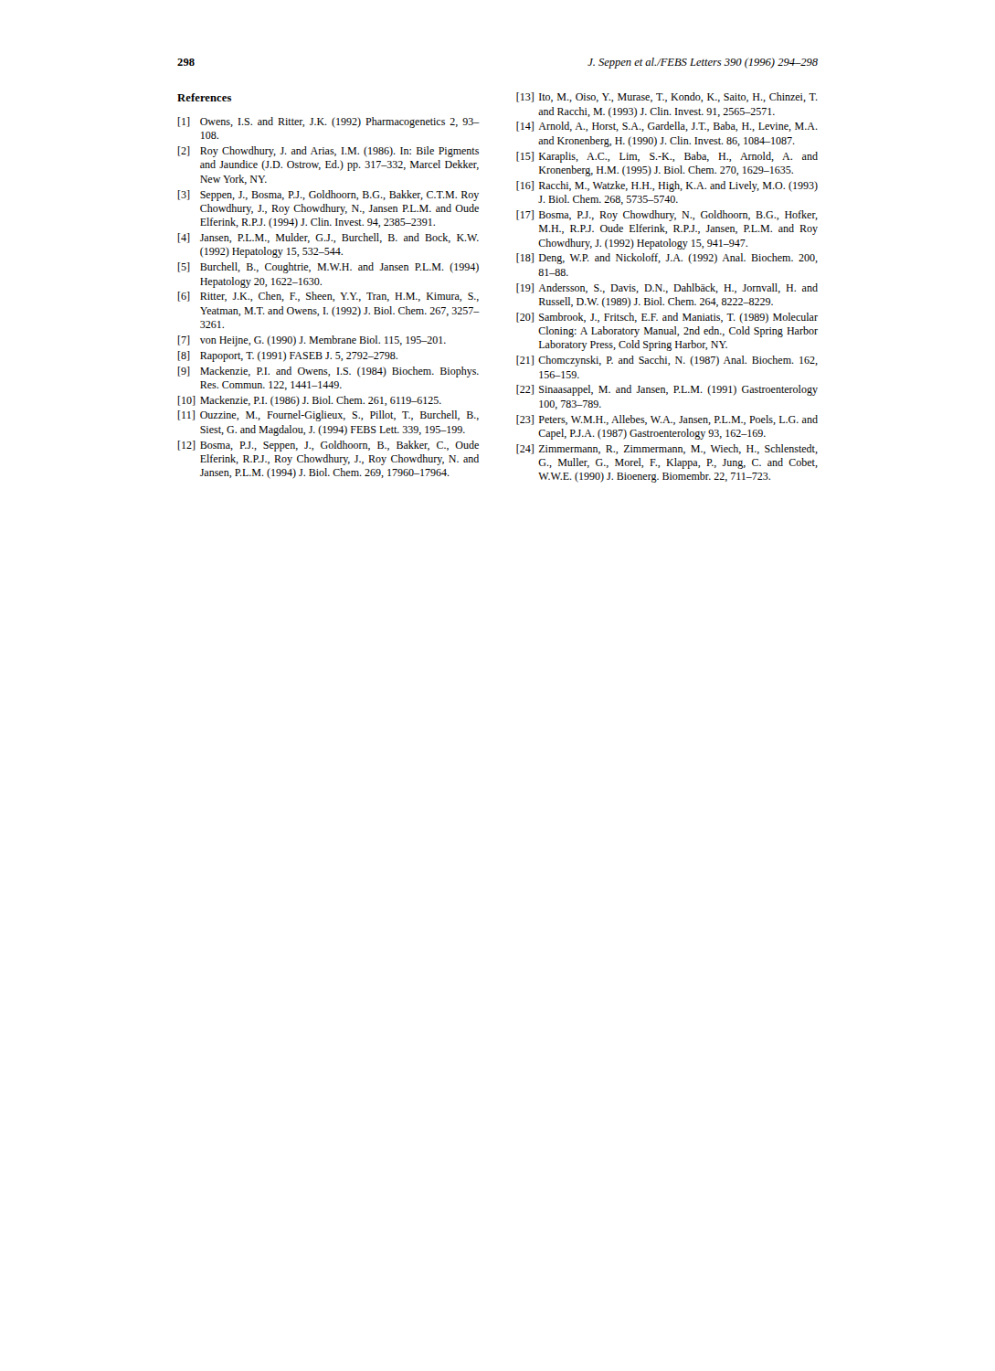298 J. Seppen et al./FEBS Letters 390 (1996) 294–298
References
[1] Owens, I.S. and Ritter, J.K. (1992) Pharmacogenetics 2, 93–108.
[2] Roy Chowdhury, J. and Arias, I.M. (1986). In: Bile Pigments and Jaundice (J.D. Ostrow, Ed.) pp. 317–332, Marcel Dekker, New York, NY.
[3] Seppen, J., Bosma, P.J., Goldhoorn, B.G., Bakker, C.T.M. Roy Chowdhury, J., Roy Chowdhury, N., Jansen P.L.M. and Oude Elferink, R.P.J. (1994) J. Clin. Invest. 94, 2385–2391.
[4] Jansen, P.L.M., Mulder, G.J., Burchell, B. and Bock, K.W. (1992) Hepatology 15, 532–544.
[5] Burchell, B., Coughtrie, M.W.H. and Jansen P.L.M. (1994) Hepatology 20, 1622–1630.
[6] Ritter, J.K., Chen, F., Sheen, Y.Y., Tran, H.M., Kimura, S., Yeatman, M.T. and Owens, I. (1992) J. Biol. Chem. 267, 3257–3261.
[7] von Heijne, G. (1990) J. Membrane Biol. 115, 195–201.
[8] Rapoport, T. (1991) FASEB J. 5, 2792–2798.
[9] Mackenzie, P.I. and Owens, I.S. (1984) Biochem. Biophys. Res. Commun. 122, 1441–1449.
[10] Mackenzie, P.I. (1986) J. Biol. Chem. 261, 6119–6125.
[11] Ouzzine, M., Fournel-Giglieux, S., Pillot, T., Burchell, B., Siest, G. and Magdalou, J. (1994) FEBS Lett. 339, 195–199.
[12] Bosma, P.J., Seppen, J., Goldhoorn, B., Bakker, C., Oude Elferink, R.P.J., Roy Chowdhury, J., Roy Chowdhury, N. and Jansen, P.L.M. (1994) J. Biol. Chem. 269, 17960–17964.
[13] Ito, M., Oiso, Y., Murase, T., Kondo, K., Saito, H., Chinzei, T. and Racchi, M. (1993) J. Clin. Invest. 91, 2565–2571.
[14] Arnold, A., Horst, S.A., Gardella, J.T., Baba, H., Levine, M.A. and Kronenberg, H. (1990) J. Clin. Invest. 86, 1084–1087.
[15] Karaplis, A.C., Lim, S.-K., Baba, H., Arnold, A. and Kronenberg, H.M. (1995) J. Biol. Chem. 270, 1629–1635.
[16] Racchi, M., Watzke, H.H., High, K.A. and Lively, M.O. (1993) J. Biol. Chem. 268, 5735–5740.
[17] Bosma, P.J., Roy Chowdhury, N., Goldhoorn, B.G., Hofker, M.H., R.P.J. Oude Elferink, R.P.J., Jansen, P.L.M. and Roy Chowdhury, J. (1992) Hepatology 15, 941–947.
[18] Deng, W.P. and Nickoloff, J.A. (1992) Anal. Biochem. 200, 81–88.
[19] Andersson, S., Davis, D.N., Dahlbäck, H., Jornvall, H. and Russell, D.W. (1989) J. Biol. Chem. 264, 8222–8229.
[20] Sambrook, J., Fritsch, E.F. and Maniatis, T. (1989) Molecular Cloning: A Laboratory Manual, 2nd edn., Cold Spring Harbor Laboratory Press, Cold Spring Harbor, NY.
[21] Chomczynski, P. and Sacchi, N. (1987) Anal. Biochem. 162, 156–159.
[22] Sinaasappel, M. and Jansen, P.L.M. (1991) Gastroenterology 100, 783–789.
[23] Peters, W.M.H., Allebes, W.A., Jansen, P.L.M., Poels, L.G. and Capel, P.J.A. (1987) Gastroenterology 93, 162–169.
[24] Zimmermann, R., Zimmermann, M., Wiech, H., Schlenstedt, G., Muller, G., Morel, F., Klappa, P., Jung, C. and Cobet, W.W.E. (1990) J. Bioenerg. Biomembr. 22, 711–723.